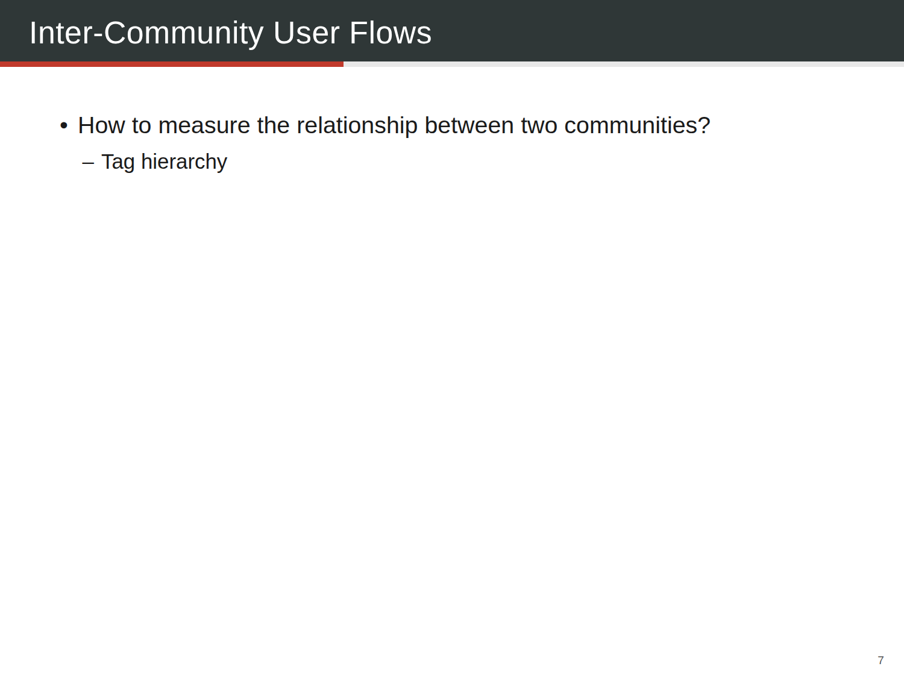Inter-Community User Flows
How to measure the relationship between two communities?
Tag hierarchy
7